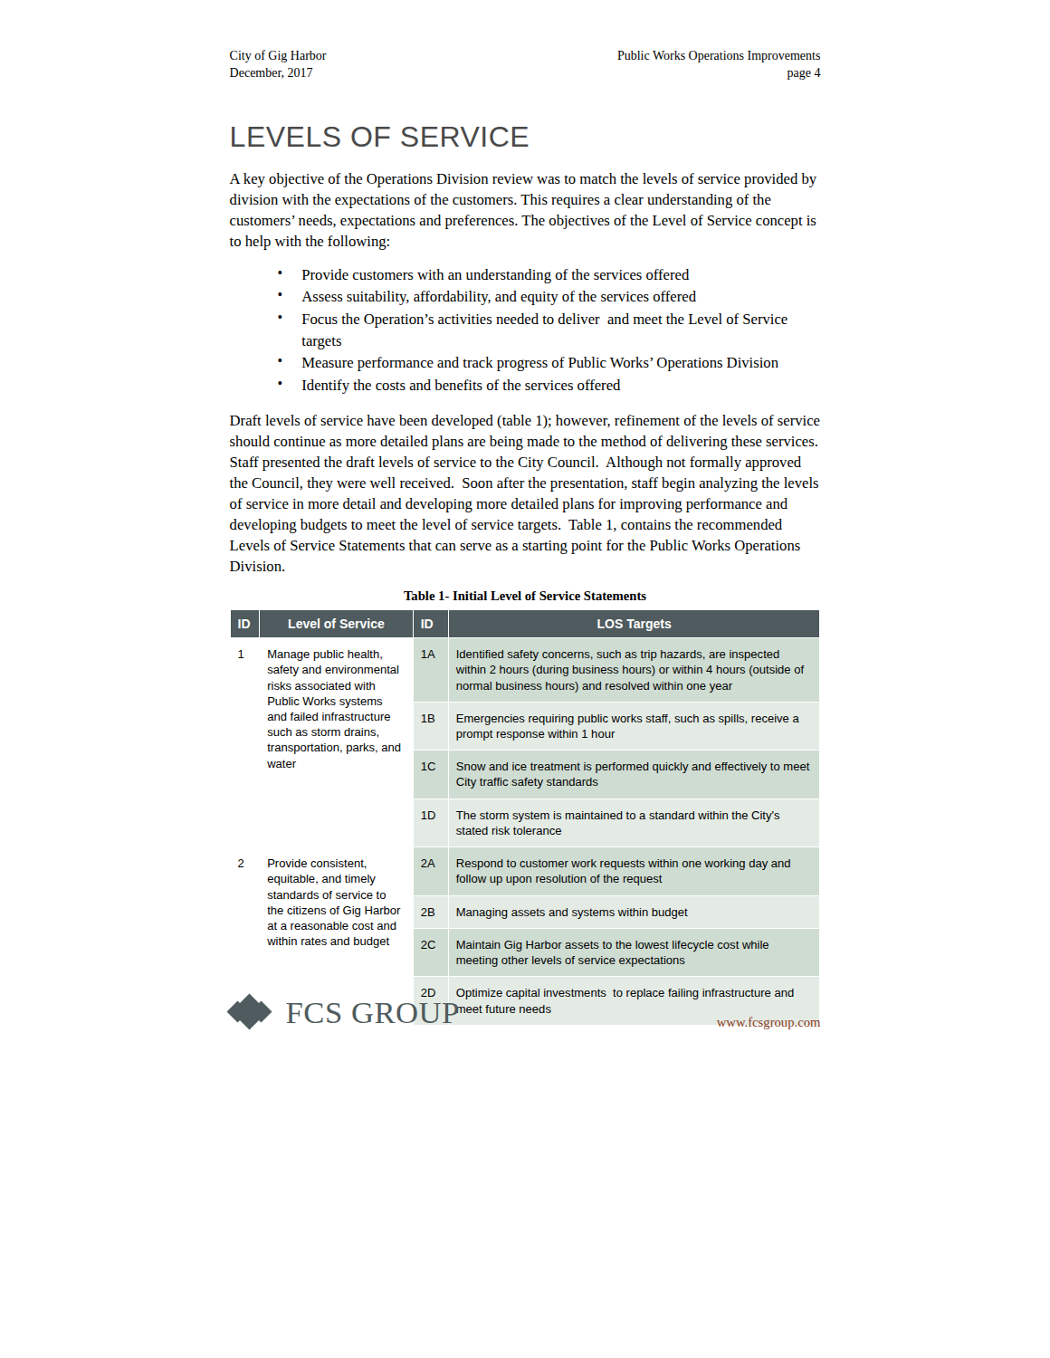City of Gig Harbor
December, 2017
Public Works Operations Improvements
page 4
LEVELS OF SERVICE
A key objective of the Operations Division review was to match the levels of service provided by division with the expectations of the customers. This requires a clear understanding of the customers’ needs, expectations and preferences. The objectives of the Level of Service concept is to help with the following:
Provide customers with an understanding of the services offered
Assess suitability, affordability, and equity of the services offered
Focus the Operation’s activities needed to deliver and meet the Level of Service targets
Measure performance and track progress of Public Works’ Operations Division
Identify the costs and benefits of the services offered
Draft levels of service have been developed (table 1); however, refinement of the levels of service should continue as more detailed plans are being made to the method of delivering these services. Staff presented the draft levels of service to the City Council. Although not formally approved the Council, they were well received. Soon after the presentation, staff begin analyzing the levels of service in more detail and developing more detailed plans for improving performance and developing budgets to meet the level of service targets. Table 1, contains the recommended Levels of Service Statements that can serve as a starting point for the Public Works Operations Division.
Table 1- Initial Level of Service Statements
| ID | Level of Service | ID | LOS Targets |
| --- | --- | --- | --- |
| 1 | Manage public health, safety and environmental risks associated with Public Works systems and failed infrastructure such as storm drains, transportation, parks, and water | 1A | Identified safety concerns, such as trip hazards, are inspected within 2 hours (during business hours) or within 4 hours (outside of normal business hours) and resolved within one year |
| 1B | Emergencies requiring public works staff, such as spills, receive a prompt response within 1 hour |
| 1C | Snow and ice treatment is performed quickly and effectively to meet City traffic safety standards |
| 1D | The storm system is maintained to a standard within the City's stated risk tolerance |
| 2 | Provide consistent, equitable, and timely standards of service to the citizens of Gig Harbor at a reasonable cost and within rates and budget | 2A | Respond to customer work requests within one working day and follow up upon resolution of the request |
| 2B | Managing assets and systems within budget |
| 2C | Maintain Gig Harbor assets to the lowest lifecycle cost while meeting other levels of service expectations |
| 2D | Optimize capital investments to replace failing infrastructure and meet future needs |
FCS GROUP
www.fcsgroup.com